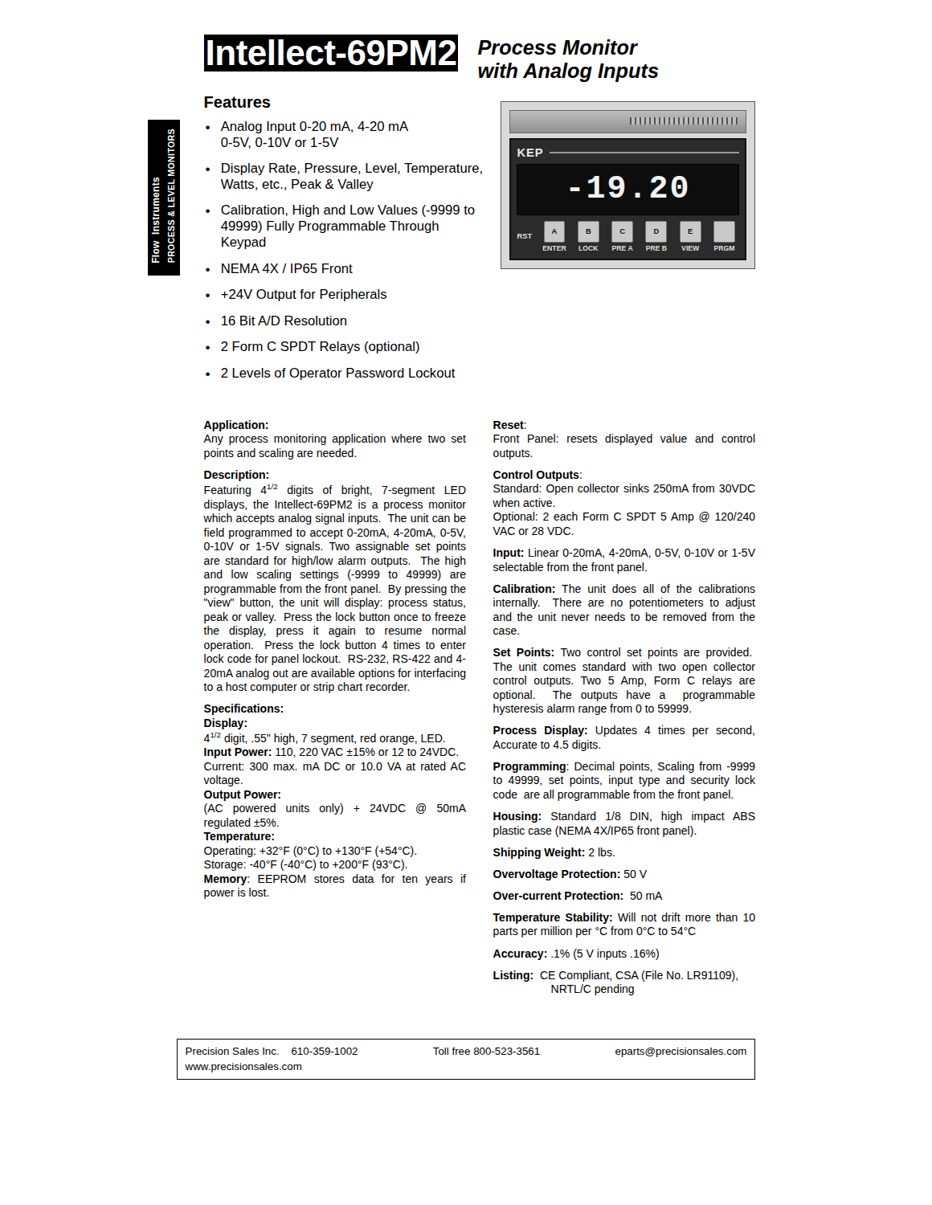Flow Instruments PROCESS & LEVEL MONITORS
Intellect-69PM2
Process Monitor
with Analog Inputs
Features
Analog Input 0-20 mA, 4-20 mA
0-5V, 0-10V or 1-5V
Display Rate, Pressure, Level, Temperature, Watts, etc., Peak & Valley
Calibration, High and Low Values (-9999 to 49999) Fully Programmable Through Keypad
NEMA 4X / IP65 Front
+24V Output for Peripherals
16 Bit A/D Resolution
2 Form C SPDT Relays (optional)
2 Levels of Operator Password Lockout
KEP
-19.20
RST
A
ENTER
B
LOCK
C
PRE A
D
PRE B
E
VIEW
PRGM
Application:
Any process monitoring application where two set points and scaling are needed.
Description:
Featuring 41/2 digits of bright, 7-segment LED displays, the Intellect-69PM2 is a process monitor which accepts analog signal inputs. The unit can be field programmed to accept 0-20mA, 4-20mA, 0-5V, 0-10V or 1-5V signals. Two assignable set points are standard for high/low alarm outputs. The high and low scaling settings (-9999 to 49999) are programmable from the front panel. By pressing the "view" button, the unit will display: process status, peak or valley. Press the lock button once to freeze the display, press it again to resume normal operation. Press the lock button 4 times to enter lock code for panel lockout. RS-232, RS-422 and 4-20mA analog out are available options for interfacing to a host computer or strip chart recorder.
Specifications:
Display:
41/2 digit, .55" high, 7 segment, red orange, LED.
Input Power: 110, 220 VAC ±15% or 12 to 24VDC.
Current: 300 max. mA DC or 10.0 VA at rated AC voltage.
Output Power:
(AC powered units only) + 24VDC @ 50mA regulated ±5%.
Temperature:
Operating: +32°F (0°C) to +130°F (+54°C).
Storage: -40°F (-40°C) to +200°F (93°C).
Memory: EEPROM stores data for ten years if power is lost.
Reset:
Front Panel: resets displayed value and control outputs.
Control Outputs:
Standard: Open collector sinks 250mA from 30VDC when active.
Optional: 2 each Form C SPDT 5 Amp @ 120/240 VAC or 28 VDC.
Input: Linear 0-20mA, 4-20mA, 0-5V, 0-10V or 1-5V selectable from the front panel.
Calibration: The unit does all of the calibrations internally. There are no potentiometers to adjust and the unit never needs to be removed from the case.
Set Points: Two control set points are provided. The unit comes standard with two open collector control outputs. Two 5 Amp, Form C relays are optional. The outputs have a programmable hysteresis alarm range from 0 to 59999.
Process Display: Updates 4 times per second, Accurate to 4.5 digits.
Programming: Decimal points, Scaling from -9999 to 49999, set points, input type and security lock code are all programmable from the front panel.
Housing: Standard 1/8 DIN, high impact ABS plastic case (NEMA 4X/IP65 front panel).
Shipping Weight: 2 lbs.
Overvoltage Protection: 50 V
Over-current Protection: 50 mA
Temperature Stability: Will not drift more than 10 parts per million per °C from 0°C to 54°C
Accuracy: .1% (5 V inputs .16%)
Listing: CE Compliant, CSA (File No. LR91109), NRTL/C pending
Precision Sales Inc. 610-359-1002
Toll free 800-523-3561
eparts@precisionsales.com
www.precisionsales.com